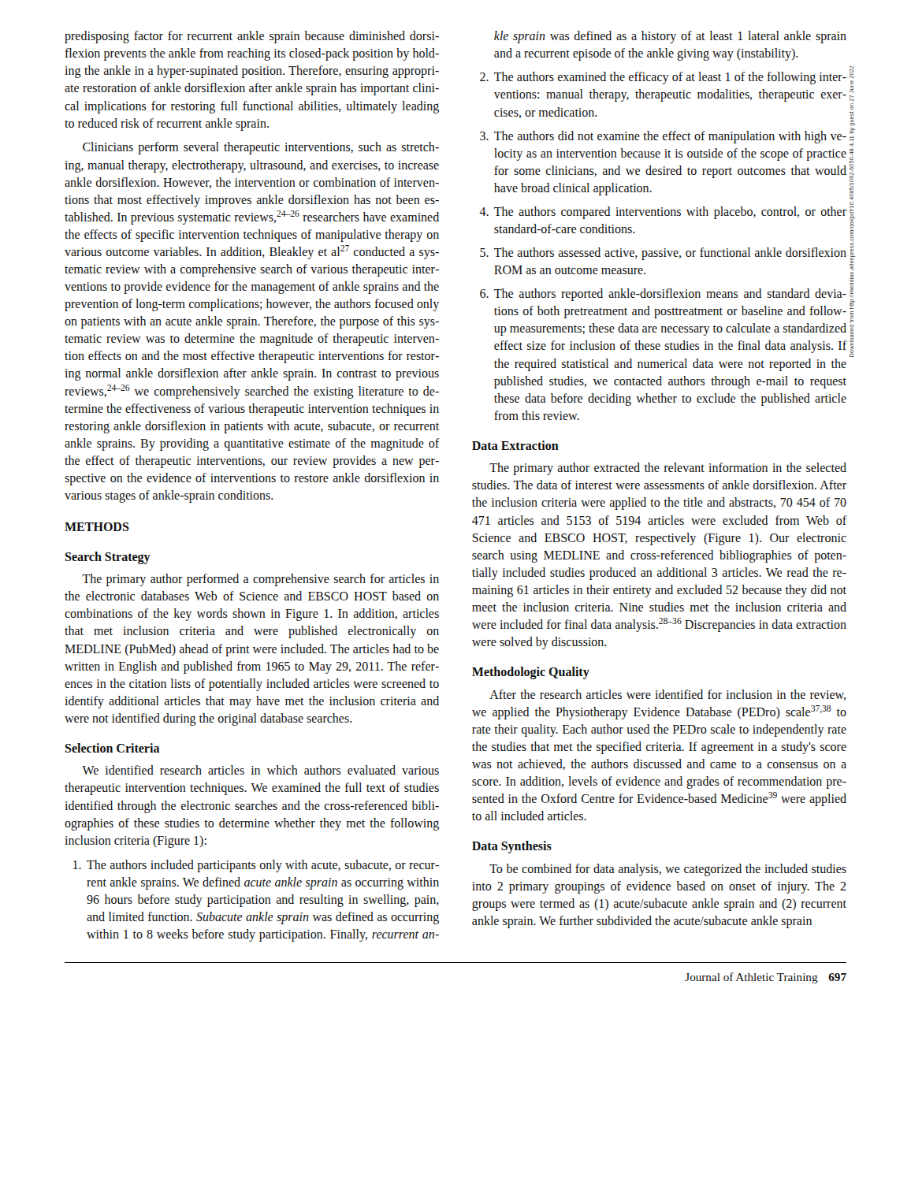Downloaded from http://meridian.allenpress.com/doi/pdf/10.4085/1062-6050-48.4.11 by guest on 27 June 2022
predisposing factor for recurrent ankle sprain because diminished dorsiflexion prevents the ankle from reaching its closed-pack position by holding the ankle in a hyper-supinated position. Therefore, ensuring appropriate restoration of ankle dorsiflexion after ankle sprain has important clinical implications for restoring full functional abilities, ultimately leading to reduced risk of recurrent ankle sprain.
Clinicians perform several therapeutic interventions, such as stretching, manual therapy, electrotherapy, ultrasound, and exercises, to increase ankle dorsiflexion. However, the intervention or combination of interventions that most effectively improves ankle dorsiflexion has not been established. In previous systematic reviews,24–26 researchers have examined the effects of specific intervention techniques of manipulative therapy on various outcome variables. In addition, Bleakley et al27 conducted a systematic review with a comprehensive search of various therapeutic interventions to provide evidence for the management of ankle sprains and the prevention of long-term complications; however, the authors focused only on patients with an acute ankle sprain. Therefore, the purpose of this systematic review was to determine the magnitude of therapeutic intervention effects on and the most effective therapeutic interventions for restoring normal ankle dorsiflexion after ankle sprain. In contrast to previous reviews,24–26 we comprehensively searched the existing literature to determine the effectiveness of various therapeutic intervention techniques in restoring ankle dorsiflexion in patients with acute, subacute, or recurrent ankle sprains. By providing a quantitative estimate of the magnitude of the effect of therapeutic interventions, our review provides a new perspective on the evidence of interventions to restore ankle dorsiflexion in various stages of ankle-sprain conditions.
METHODS
Search Strategy
The primary author performed a comprehensive search for articles in the electronic databases Web of Science and EBSCO HOST based on combinations of the key words shown in Figure 1. In addition, articles that met inclusion criteria and were published electronically on MEDLINE (PubMed) ahead of print were included. The articles had to be written in English and published from 1965 to May 29, 2011. The references in the citation lists of potentially included articles were screened to identify additional articles that may have met the inclusion criteria and were not identified during the original database searches.
Selection Criteria
We identified research articles in which authors evaluated various therapeutic intervention techniques. We examined the full text of studies identified through the electronic searches and the cross-referenced bibliographies of these studies to determine whether they met the following inclusion criteria (Figure 1):
The authors included participants only with acute, subacute, or recurrent ankle sprains. We defined acute ankle sprain as occurring within 96 hours before study participation and resulting in swelling, pain, and limited function. Subacute ankle sprain was defined as occurring within 1 to 8 weeks before study participation. Finally, recurrent ankle sprain was defined as a history of at least 1 lateral ankle sprain and a recurrent episode of the ankle giving way (instability).
The authors examined the efficacy of at least 1 of the following interventions: manual therapy, therapeutic modalities, therapeutic exercises, or medication.
The authors did not examine the effect of manipulation with high velocity as an intervention because it is outside of the scope of practice for some clinicians, and we desired to report outcomes that would have broad clinical application.
The authors compared interventions with placebo, control, or other standard-of-care conditions.
The authors assessed active, passive, or functional ankle dorsiflexion ROM as an outcome measure.
The authors reported ankle-dorsiflexion means and standard deviations of both pretreatment and posttreatment or baseline and follow-up measurements; these data are necessary to calculate a standardized effect size for inclusion of these studies in the final data analysis. If the required statistical and numerical data were not reported in the published studies, we contacted authors through e-mail to request these data before deciding whether to exclude the published article from this review.
Data Extraction
The primary author extracted the relevant information in the selected studies. The data of interest were assessments of ankle dorsiflexion. After the inclusion criteria were applied to the title and abstracts, 70 454 of 70 471 articles and 5153 of 5194 articles were excluded from Web of Science and EBSCO HOST, respectively (Figure 1). Our electronic search using MEDLINE and cross-referenced bibliographies of potentially included studies produced an additional 3 articles. We read the remaining 61 articles in their entirety and excluded 52 because they did not meet the inclusion criteria. Nine studies met the inclusion criteria and were included for final data analysis.28–36 Discrepancies in data extraction were solved by discussion.
Methodologic Quality
After the research articles were identified for inclusion in the review, we applied the Physiotherapy Evidence Database (PEDro) scale37,38 to rate their quality. Each author used the PEDro scale to independently rate the studies that met the specified criteria. If agreement in a study's score was not achieved, the authors discussed and came to a consensus on a score. In addition, levels of evidence and grades of recommendation presented in the Oxford Centre for Evidence-based Medicine39 were applied to all included articles.
Data Synthesis
To be combined for data analysis, we categorized the included studies into 2 primary groupings of evidence based on onset of injury. The 2 groups were termed as (1) acute/subacute ankle sprain and (2) recurrent ankle sprain. We further subdivided the acute/subacute ankle sprain
Journal of Athletic Training 697